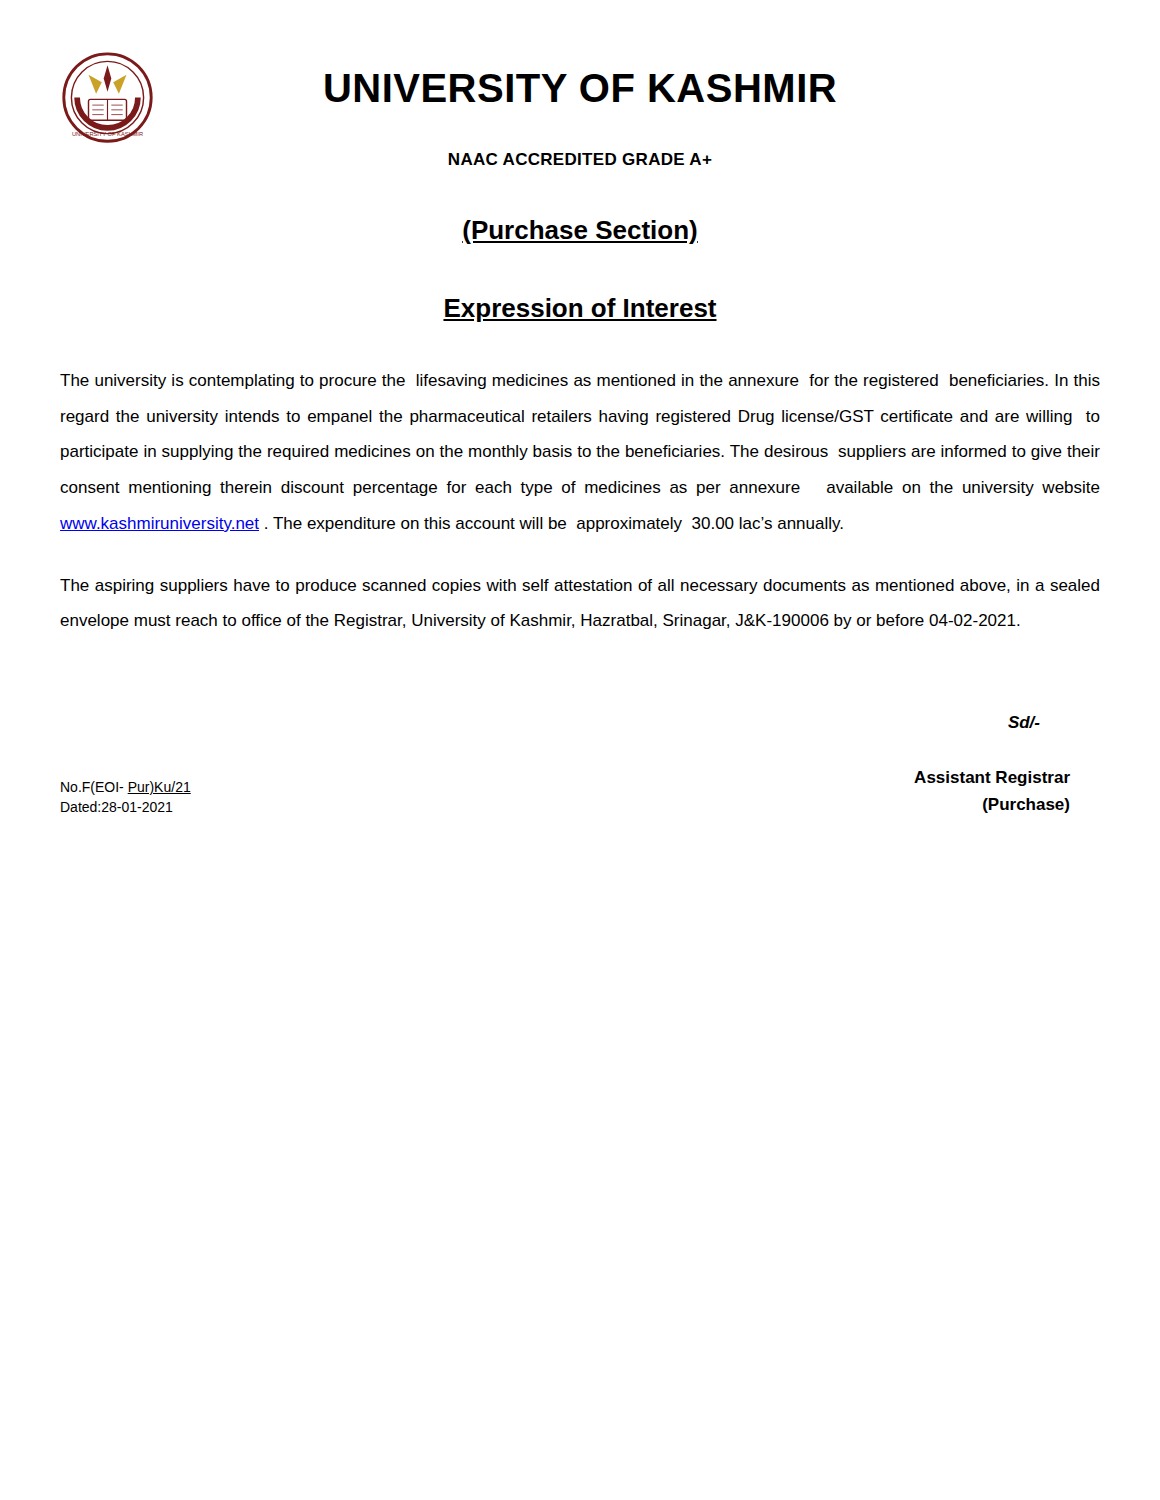UNIVERSITY OF KASHMIR
UNIVERSITY OF KASHMIR
NAAC ACCREDITED GRADE A+
(Purchase Section)
Expression of Interest
The university is contemplating to procure the lifesaving medicines as mentioned in the annexure for the registered beneficiaries. In this regard the university intends to empanel the pharmaceutical retailers having registered Drug license/GST certificate and are willing to participate in supplying the required medicines on the monthly basis to the beneficiaries. The desirous suppliers are informed to give their consent mentioning therein discount percentage for each type of medicines as per annexure available on the university website www.kashmiruniversity.net . The expenditure on this account will be approximately 30.00 lac’s annually.
The aspiring suppliers have to produce scanned copies with self attestation of all necessary documents as mentioned above, in a sealed envelope must reach to office of the Registrar, University of Kashmir, Hazratbal, Srinagar, J&K-190006 by or before 04-02-2021.
Sd/-
Assistant Registrar
(Purchase)
No.F(EOI- Pur)Ku/21
Dated:28-01-2021